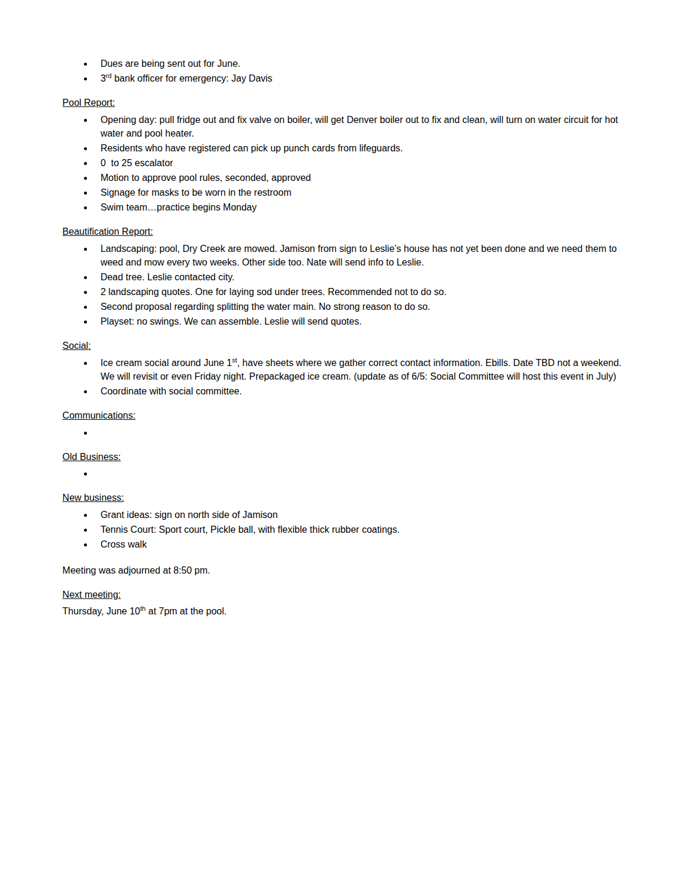Dues are being sent out for June.
3rd bank officer for emergency: Jay Davis
Pool Report:
Opening day: pull fridge out and fix valve on boiler, will get Denver boiler out to fix and clean, will turn on water circuit for hot water and pool heater.
Residents who have registered can pick up punch cards from lifeguards.
0 to 25 escalator
Motion to approve pool rules, seconded, approved
Signage for masks to be worn in the restroom
Swim team…practice begins Monday
Beautification Report:
Landscaping: pool, Dry Creek are mowed. Jamison from sign to Leslie’s house has not yet been done and we need them to weed and mow every two weeks. Other side too. Nate will send info to Leslie.
Dead tree. Leslie contacted city.
2 landscaping quotes. One for laying sod under trees. Recommended not to do so.
Second proposal regarding splitting the water main. No strong reason to do so.
Playset: no swings. We can assemble. Leslie will send quotes.
Social:
Ice cream social around June 1st, have sheets where we gather correct contact information. Ebills. Date TBD not a weekend. We will revisit or even Friday night. Prepackaged ice cream. (update as of 6/5: Social Committee will host this event in July)
Coordinate with social committee.
Communications:
Old Business:
New business:
Grant ideas: sign on north side of Jamison
Tennis Court: Sport court, Pickle ball, with flexible thick rubber coatings.
Cross walk
Meeting was adjourned at 8:50 pm.
Next meeting:
Thursday, June 10th at 7pm at the pool.